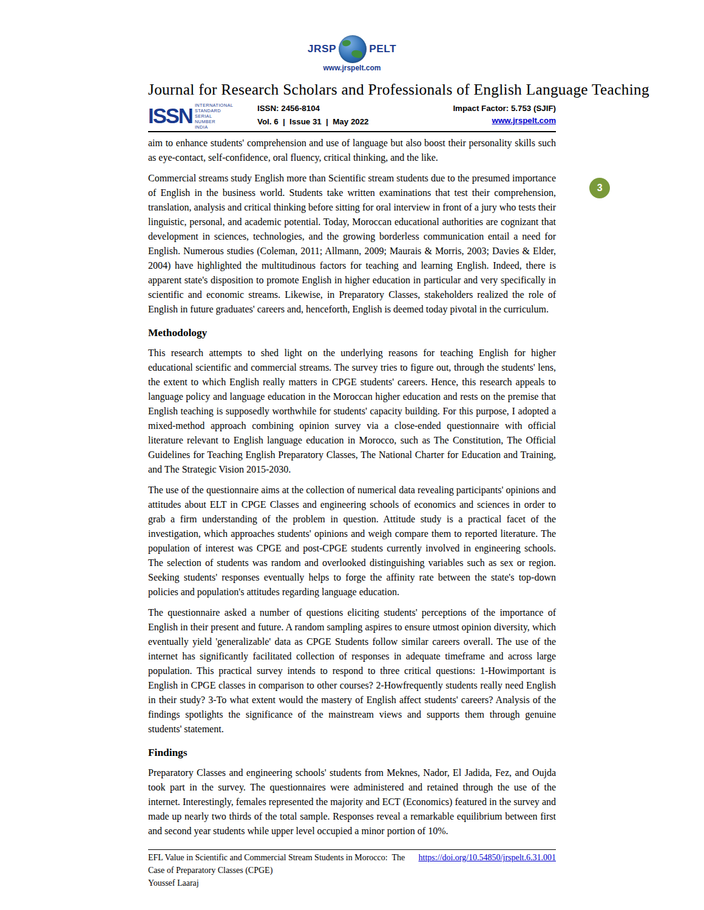JRSP PELT
www.jrspelt.com
Journal for Research Scholars and Professionals of English Language Teaching
ISSN INTERNATIONAL
STANDARD
SERIAL
NUMBER
INDIA
ISSN: 2456-8104
Vol. 6 | Issue 31 | May 2022
Impact Factor: 5.753 (SJIF)
www.jrspelt.com
3
aim to enhance students' comprehension and use of language but also boost their personality skills such as eye-contact, self-confidence, oral fluency, critical thinking, and the like.
Commercial streams study English more than Scientific stream students due to the presumed importance of English in the business world. Students take written examinations that test their comprehension, translation, analysis and critical thinking before sitting for oral interview in front of a jury who tests their linguistic, personal, and academic potential. Today, Moroccan educational authorities are cognizant that development in sciences, technologies, and the growing borderless communication entail a need for English. Numerous studies (Coleman, 2011; Allmann, 2009; Maurais & Morris, 2003; Davies & Elder, 2004) have highlighted the multitudinous factors for teaching and learning English. Indeed, there is apparent state's disposition to promote English in higher education in particular and very specifically in scientific and economic streams. Likewise, in Preparatory Classes, stakeholders realized the role of English in future graduates' careers and, henceforth, English is deemed today pivotal in the curriculum.
Methodology
This research attempts to shed light on the underlying reasons for teaching English for higher educational scientific and commercial streams. The survey tries to figure out, through the students' lens, the extent to which English really matters in CPGE students' careers. Hence, this research appeals to language policy and language education in the Moroccan higher education and rests on the premise that English teaching is supposedly worthwhile for students' capacity building. For this purpose, I adopted a mixed-method approach combining opinion survey via a close-ended questionnaire with official literature relevant to English language education in Morocco, such as The Constitution, The Official Guidelines for Teaching English Preparatory Classes, The National Charter for Education and Training, and The Strategic Vision 2015-2030.
The use of the questionnaire aims at the collection of numerical data revealing participants' opinions and attitudes about ELT in CPGE Classes and engineering schools of economics and sciences in order to grab a firm understanding of the problem in question. Attitude study is a practical facet of the investigation, which approaches students' opinions and weigh compare them to reported literature. The population of interest was CPGE and post-CPGE students currently involved in engineering schools. The selection of students was random and overlooked distinguishing variables such as sex or region. Seeking students' responses eventually helps to forge the affinity rate between the state's top-down policies and population's attitudes regarding language education.
The questionnaire asked a number of questions eliciting students' perceptions of the importance of English in their present and future. A random sampling aspires to ensure utmost opinion diversity, which eventually yield 'generalizable' data as CPGE Students follow similar careers overall. The use of the internet has significantly facilitated collection of responses in adequate timeframe and across large population. This practical survey intends to respond to three critical questions: 1-Howimportant is English in CPGE classes in comparison to other courses? 2-Howfrequently students really need English in their study? 3-To what extent would the mastery of English affect students' careers? Analysis of the findings spotlights the significance of the mainstream views and supports them through genuine students' statement.
Findings
Preparatory Classes and engineering schools' students from Meknes, Nador, El Jadida, Fez, and Oujda took part in the survey. The questionnaires were administered and retained through the use of the internet. Interestingly, females represented the majority and ECT (Economics) featured in the survey and made up nearly two thirds of the total sample. Responses reveal a remarkable equilibrium between first and second year students while upper level occupied a minor portion of 10%.
EFL Value in Scientific and Commercial Stream Students in Morocco: The Case of Preparatory Classes (CPGE) Youssef Laaraj
https://doi.org/10.54850/jrspelt.6.31.001